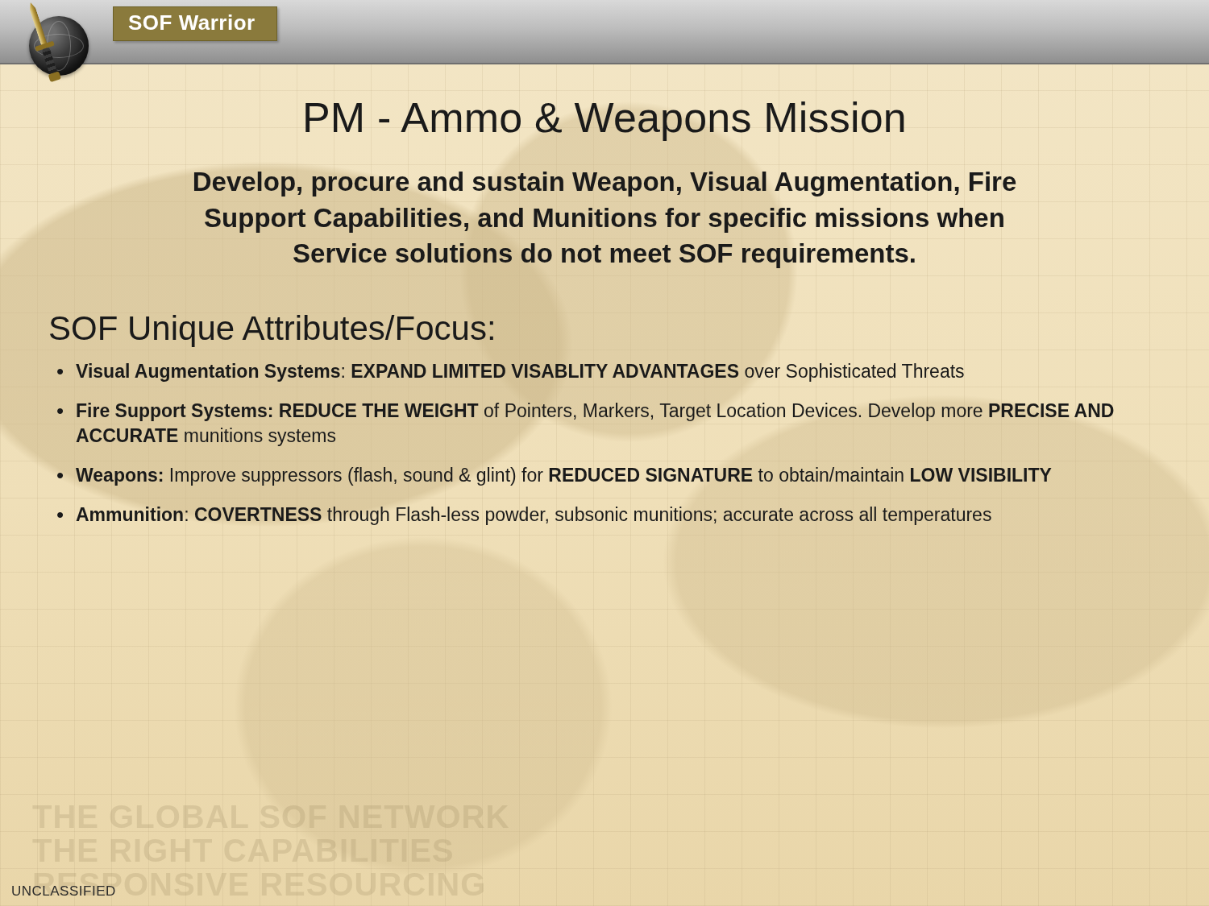SOF Warrior
PM - Ammo & Weapons Mission
Develop, procure and sustain Weapon, Visual Augmentation, Fire Support Capabilities, and Munitions for specific missions when Service solutions do not meet SOF requirements.
SOF Unique Attributes/Focus:
Visual Augmentation Systems: EXPAND LIMITED VISABLITY ADVANTAGES over Sophisticated Threats
Fire Support Systems: REDUCE THE WEIGHT of Pointers, Markers, Target Location Devices. Develop more PRECISE AND ACCURATE munitions systems
Weapons: Improve suppressors (flash, sound & glint) for REDUCED SIGNATURE to obtain/maintain LOW VISIBILITY
Ammunition: COVERTNESS through Flash-less powder, subsonic munitions; accurate across all temperatures
The Global SOF Network The Right Capabilities Responsive Resourcing
UNCLASSIFIED